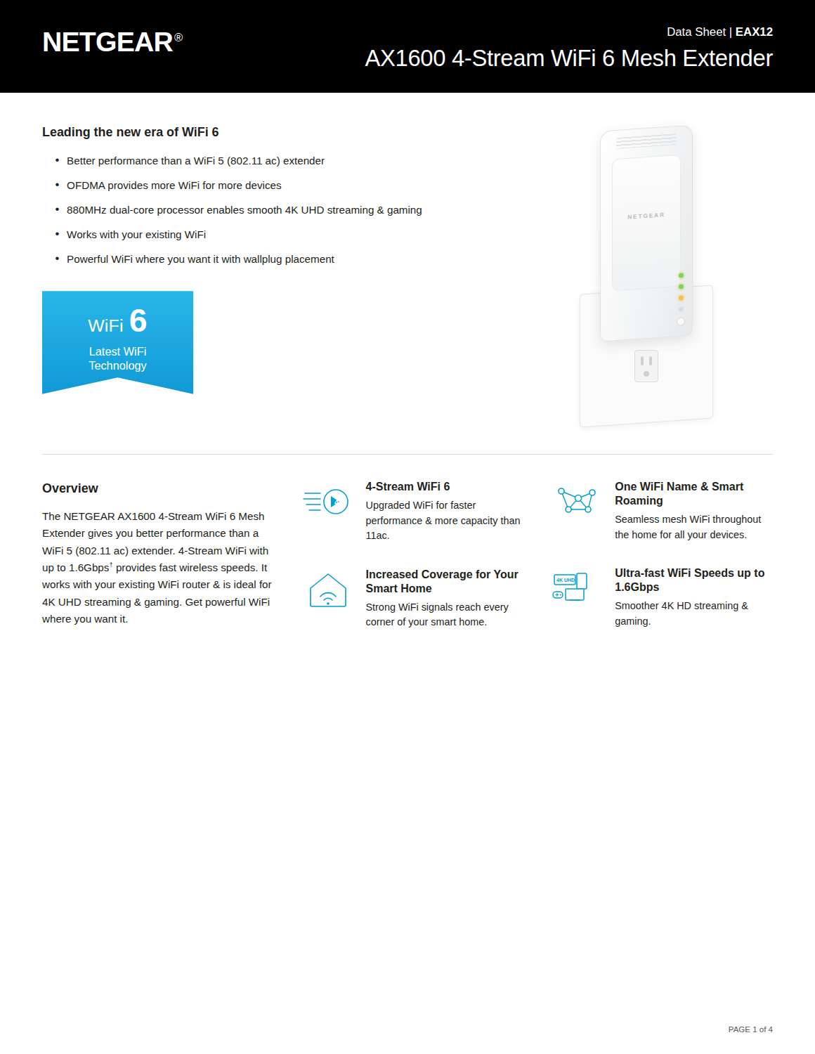NETGEAR®
Data Sheet | EAX12
AX1600 4-Stream WiFi 6 Mesh Extender
Leading the new era of WiFi 6
Better performance than a WiFi 5 (802.11 ac) extender
OFDMA provides more WiFi for more devices
880MHz dual-core processor enables smooth 4K UHD streaming & gaming
Works with your existing WiFi
Powerful WiFi where you want it with wallplug placement
WiFi 6
Latest WiFi
Technology
NETGEAR
Overview
The NETGEAR AX1600 4-Stream WiFi 6 Mesh Extender gives you better performance than a WiFi 5 (802.11 ac) extender. 4-Stream WiFi with up to 1.6Gbps† provides fast wireless speeds. It works with your existing WiFi router & is ideal for 4K UHD streaming & gaming. Get powerful WiFi where you want it.
4
4-Stream WiFi 6
Upgraded WiFi for faster performance & more capacity than 11ac.
Increased Coverage for Your Smart Home
Strong WiFi signals reach every corner of your smart home.
One WiFi Name & Smart Roaming
Seamless mesh WiFi throughout the home for all your devices.
4K UHD
Ultra-fast WiFi Speeds up to 1.6Gbps
Smoother 4K HD streaming & gaming.
PAGE 1 of 4